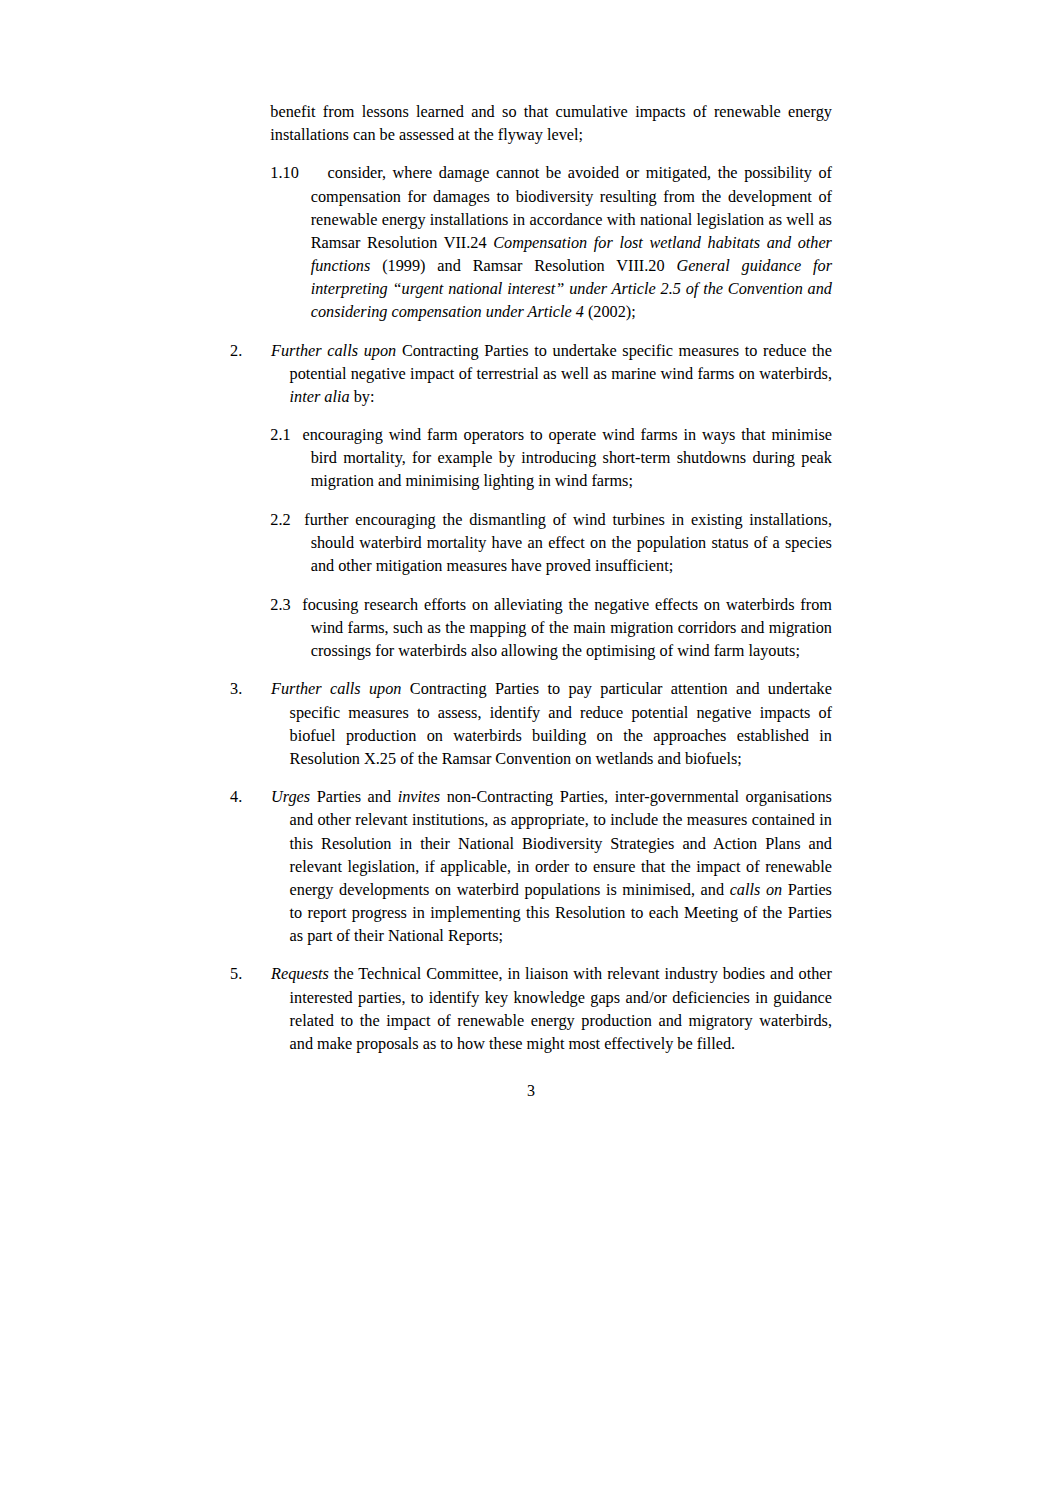benefit from lessons learned and so that cumulative impacts of renewable energy installations can be assessed at the flyway level;
1.10 consider, where damage cannot be avoided or mitigated, the possibility of compensation for damages to biodiversity resulting from the development of renewable energy installations in accordance with national legislation as well as Ramsar Resolution VII.24 Compensation for lost wetland habitats and other functions (1999) and Ramsar Resolution VIII.20 General guidance for interpreting “urgent national interest” under Article 2.5 of the Convention and considering compensation under Article 4 (2002);
2. Further calls upon Contracting Parties to undertake specific measures to reduce the potential negative impact of terrestrial as well as marine wind farms on waterbirds, inter alia by:
2.1 encouraging wind farm operators to operate wind farms in ways that minimise bird mortality, for example by introducing short-term shutdowns during peak migration and minimising lighting in wind farms;
2.2 further encouraging the dismantling of wind turbines in existing installations, should waterbird mortality have an effect on the population status of a species and other mitigation measures have proved insufficient;
2.3 focusing research efforts on alleviating the negative effects on waterbirds from wind farms, such as the mapping of the main migration corridors and migration crossings for waterbirds also allowing the optimising of wind farm layouts;
3. Further calls upon Contracting Parties to pay particular attention and undertake specific measures to assess, identify and reduce potential negative impacts of biofuel production on waterbirds building on the approaches established in Resolution X.25 of the Ramsar Convention on wetlands and biofuels;
4. Urges Parties and invites non-Contracting Parties, inter-governmental organisations and other relevant institutions, as appropriate, to include the measures contained in this Resolution in their National Biodiversity Strategies and Action Plans and relevant legislation, if applicable, in order to ensure that the impact of renewable energy developments on waterbird populations is minimised, and calls on Parties to report progress in implementing this Resolution to each Meeting of the Parties as part of their National Reports;
5. Requests the Technical Committee, in liaison with relevant industry bodies and other interested parties, to identify key knowledge gaps and/or deficiencies in guidance related to the impact of renewable energy production and migratory waterbirds, and make proposals as to how these might most effectively be filled.
3